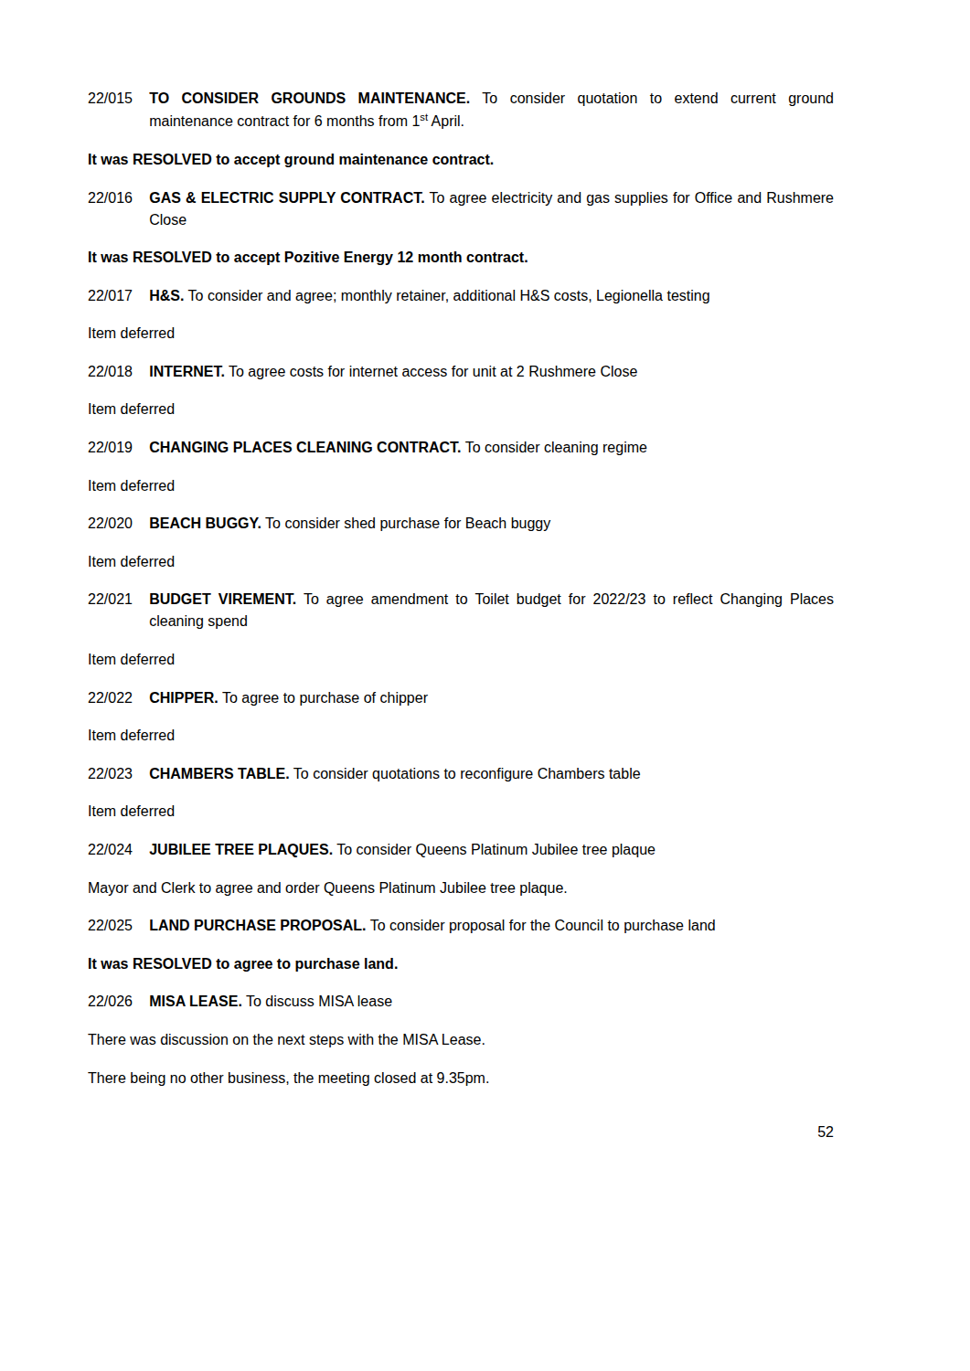22/015
TO CONSIDER GROUNDS MAINTENANCE. To consider quotation to extend current ground maintenance contract for 6 months from 1st April.
It was RESOLVED to accept ground maintenance contract.
22/016
GAS & ELECTRIC SUPPLY CONTRACT. To agree electricity and gas supplies for Office and Rushmere Close
It was RESOLVED to accept Pozitive Energy 12 month contract.
22/017
H&S. To consider and agree; monthly retainer, additional H&S costs, Legionella testing
Item deferred
22/018
INTERNET. To agree costs for internet access for unit at 2 Rushmere Close
Item deferred
22/019
CHANGING PLACES CLEANING CONTRACT. To consider cleaning regime
Item deferred
22/020
BEACH BUGGY. To consider shed purchase for Beach buggy
Item deferred
22/021
BUDGET VIREMENT. To agree amendment to Toilet budget for 2022/23 to reflect Changing Places cleaning spend
Item deferred
22/022
CHIPPER. To agree to purchase of chipper
Item deferred
22/023
CHAMBERS TABLE. To consider quotations to reconfigure Chambers table
Item deferred
22/024
JUBILEE TREE PLAQUES. To consider Queens Platinum Jubilee tree plaque
Mayor and Clerk to agree and order Queens Platinum Jubilee tree plaque.
22/025
LAND PURCHASE PROPOSAL. To consider proposal for the Council to purchase land
It was RESOLVED to agree to purchase land.
22/026
MISA LEASE. To discuss MISA lease
There was discussion on the next steps with the MISA Lease.
There being no other business, the meeting closed at 9.35pm.
52